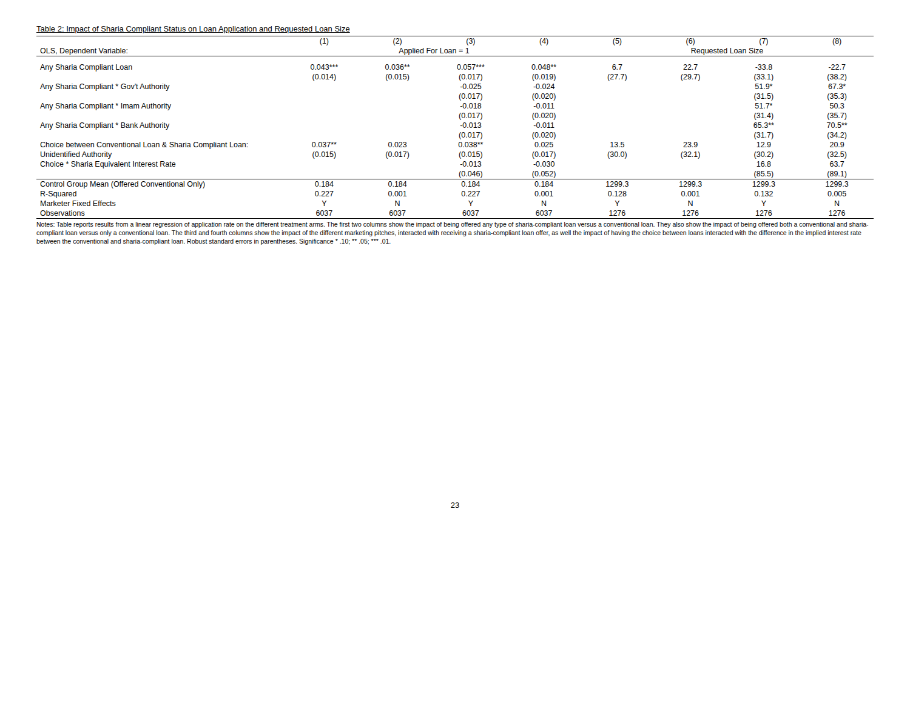Table 2: Impact of Sharia Compliant Status on Loan Application and Requested Loan Size
| | (1) | (2) | (3) | (4) | (5) | (6) | (7) | (8) |
| OLS, Dependent Variable: | Applied For Loan = 1 | Requested Loan Size |
| Any Sharia Compliant Loan | 0.043*** | 0.036** | 0.057*** | 0.048** | 6.7 | 22.7 | -33.8 | -22.7 |
| | (0.014) | (0.015) | (0.017) | (0.019) | (27.7) | (29.7) | (33.1) | (38.2) |
| Any Sharia Compliant * Gov't Authority | | | -0.025 | -0.024 | | | 51.9* | 67.3* |
| | | | (0.017) | (0.020) | | | (31.5) | (35.3) |
| Any Sharia Compliant * Imam Authority | | | -0.018 | -0.011 | | | 51.7* | 50.3 |
| | | | (0.017) | (0.020) | | | (31.4) | (35.7) |
| Any Sharia Compliant * Bank Authority | | | -0.013 | -0.011 | | | 65.3** | 70.5** |
| | | | (0.017) | (0.020) | | | (31.7) | (34.2) |
| Choice between Conventional Loan & Sharia Compliant Loan: | 0.037** | 0.023 | 0.038** | 0.025 | 13.5 | 23.9 | 12.9 | 20.9 |
| Unidentified Authority | (0.015) | (0.017) | (0.015) | (0.017) | (30.0) | (32.1) | (30.2) | (32.5) |
| Choice * Sharia Equivalent Interest Rate | | | -0.013 | -0.030 | | | 16.8 | 63.7 |
| | | | (0.046) | (0.052) | | | (85.5) | (89.1) |
| Control Group Mean (Offered Conventional Only) | 0.184 | 0.184 | 0.184 | 0.184 | 1299.3 | 1299.3 | 1299.3 | 1299.3 |
| R-Squared | 0.227 | 0.001 | 0.227 | 0.001 | 0.128 | 0.001 | 0.132 | 0.005 |
| Marketer Fixed Effects | Y | N | Y | N | Y | N | Y | N |
| Observations | 6037 | 6037 | 6037 | 6037 | 1276 | 1276 | 1276 | 1276 |
Notes: Table reports results from a linear regression of application rate on the different treatment arms. The first two columns show the impact of being offered any type of sharia-compliant loan versus a conventional loan. They also show the impact of being offered both a conventional and sharia-compliant loan versus only a conventional loan. The third and fourth columns show the impact of the different marketing pitches, interacted with receiving a sharia-compliant loan offer, as well the impact of having the choice between loans interacted with the difference in the implied interest rate between the conventional and sharia-compliant loan. Robust standard errors in parentheses. Significance * .10; ** .05; *** .01.
23